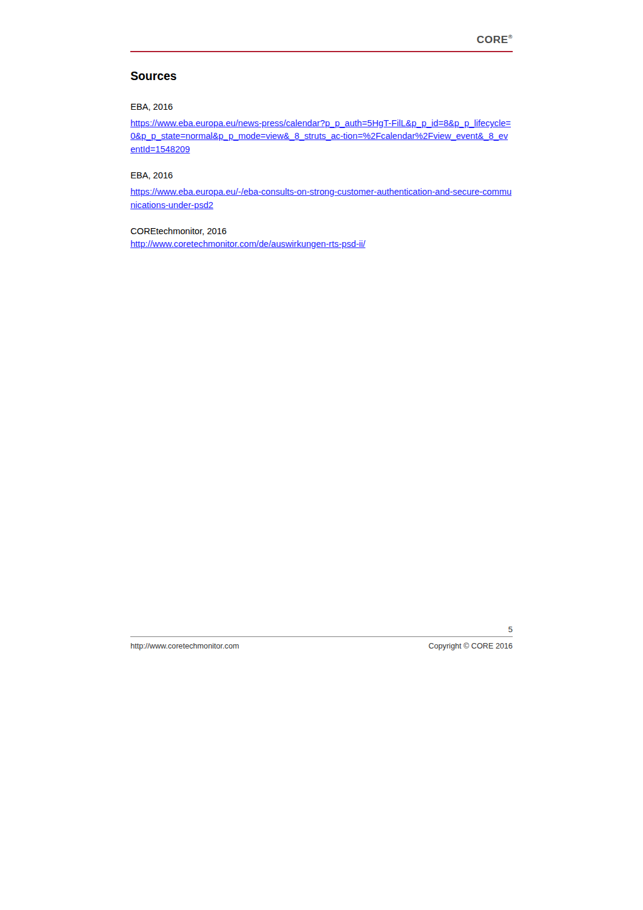CORE®
Sources
EBA, 2016
https://www.eba.europa.eu/news-press/calendar?p_p_auth=5HgT-FilL&p_p_id=8&p_p_lifecycle=0&p_p_state=normal&p_p_mode=view&_8_struts_ac-tion=%2Fcalendar%2Fview_event&_8_eventId=1548209
EBA, 2016
https://www.eba.europa.eu/-/eba-consults-on-strong-customer-authentication-and-secure-communications-under-psd2
COREtechmonitor, 2016
http://www.coretechmonitor.com/de/auswirkungen-rts-psd-ii/
5
http://www.coretechmonitor.com
Copyright © CORE 2016